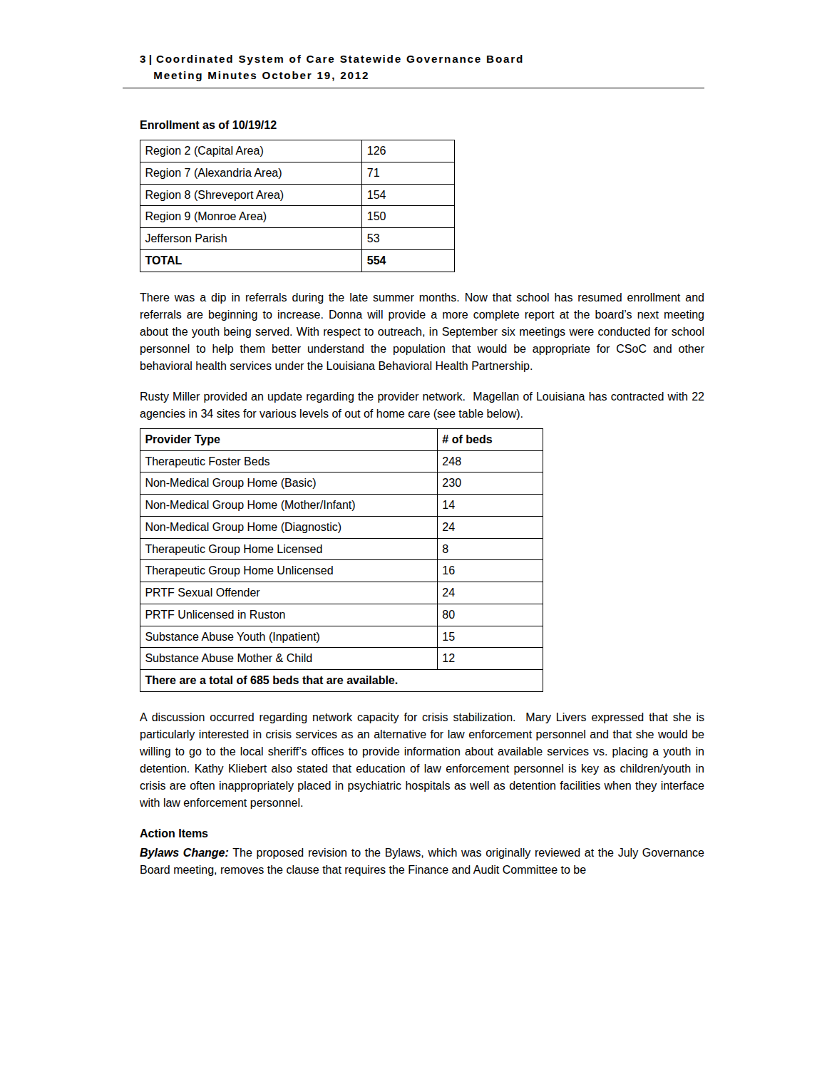3 | Coordinated System of Care Statewide Governance Board
Meeting Minutes October 19, 2012
Enrollment as of 10/19/12
| Region 2 (Capital Area) | 126 |
| Region 7 (Alexandria Area) | 71 |
| Region 8 (Shreveport Area) | 154 |
| Region 9 (Monroe Area) | 150 |
| Jefferson Parish | 53 |
| TOTAL | 554 |
There was a dip in referrals during the late summer months. Now that school has resumed enrollment and referrals are beginning to increase. Donna will provide a more complete report at the board’s next meeting about the youth being served. With respect to outreach, in September six meetings were conducted for school personnel to help them better understand the population that would be appropriate for CSoC and other behavioral health services under the Louisiana Behavioral Health Partnership.
Rusty Miller provided an update regarding the provider network. Magellan of Louisiana has contracted with 22 agencies in 34 sites for various levels of out of home care (see table below).
| Provider Type | # of beds |
| --- | --- |
| Therapeutic Foster Beds | 248 |
| Non-Medical Group Home (Basic) | 230 |
| Non-Medical Group Home (Mother/Infant) | 14 |
| Non-Medical Group Home (Diagnostic) | 24 |
| Therapeutic Group Home Licensed | 8 |
| Therapeutic Group Home Unlicensed | 16 |
| PRTF Sexual Offender | 24 |
| PRTF Unlicensed in Ruston | 80 |
| Substance Abuse Youth (Inpatient) | 15 |
| Substance Abuse Mother & Child | 12 |
| There are a total of 685 beds that are available. |
A discussion occurred regarding network capacity for crisis stabilization. Mary Livers expressed that she is particularly interested in crisis services as an alternative for law enforcement personnel and that she would be willing to go to the local sheriff’s offices to provide information about available services vs. placing a youth in detention. Kathy Kliebert also stated that education of law enforcement personnel is key as children/youth in crisis are often inappropriately placed in psychiatric hospitals as well as detention facilities when they interface with law enforcement personnel.
Action Items
Bylaws Change: The proposed revision to the Bylaws, which was originally reviewed at the July Governance Board meeting, removes the clause that requires the Finance and Audit Committee to be